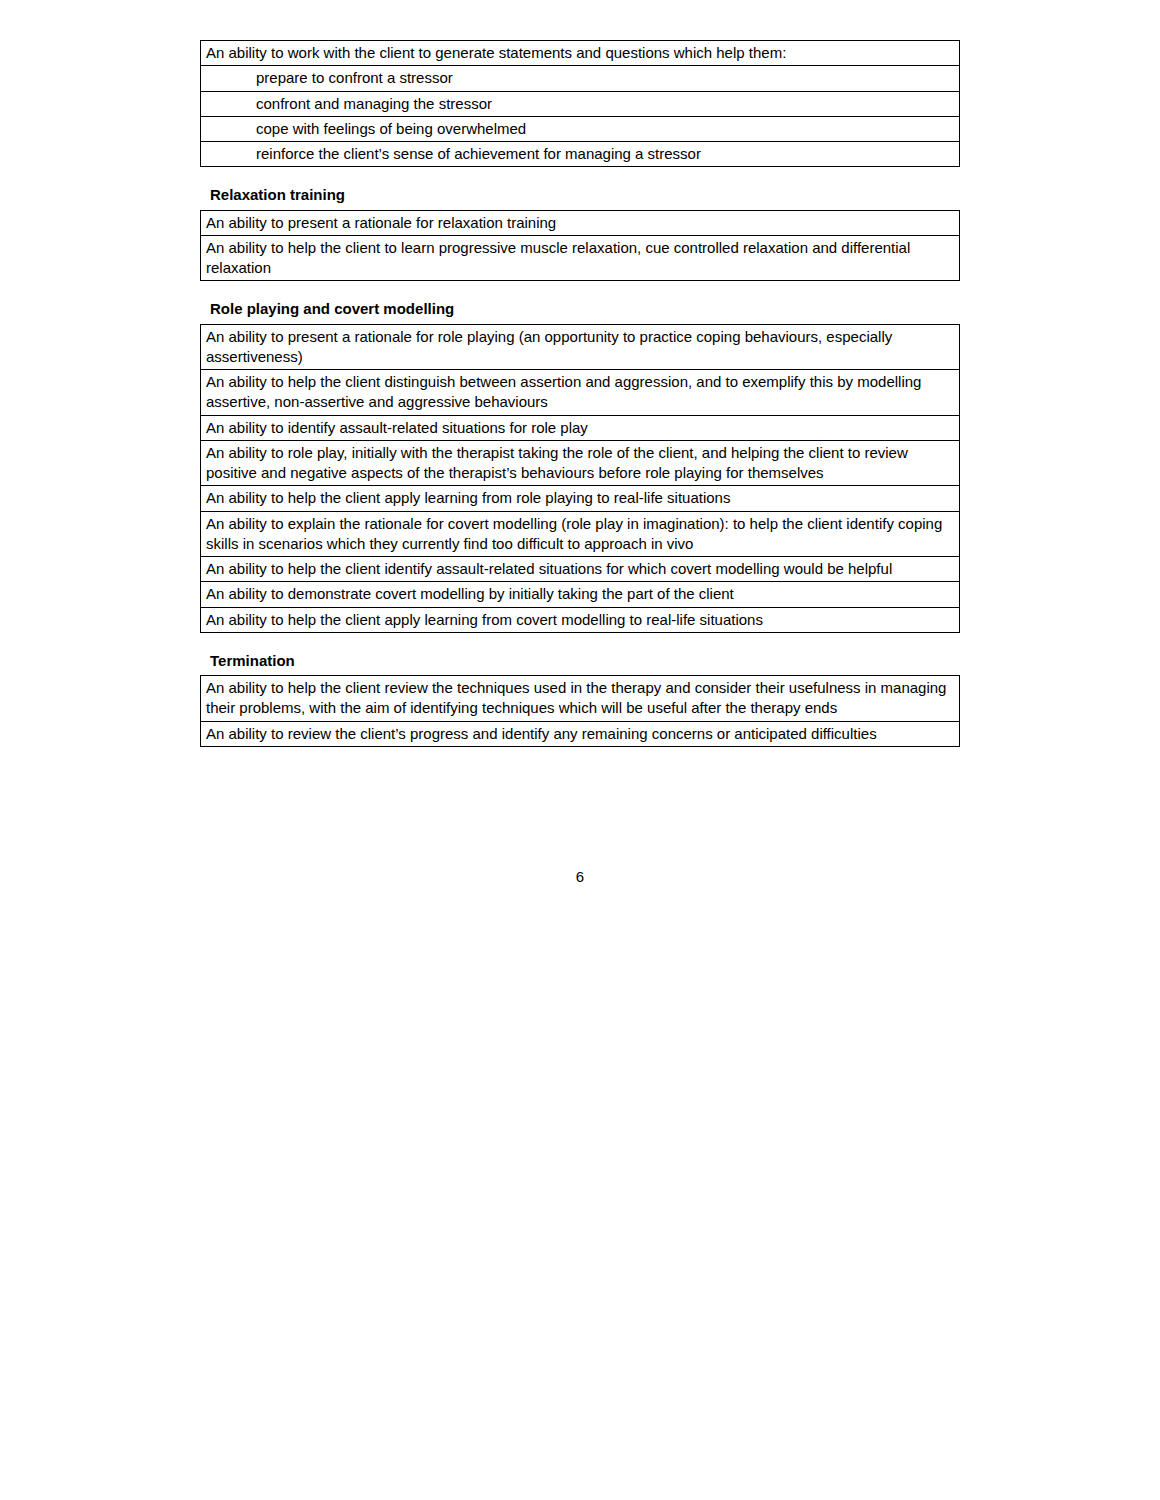| An ability to work with the client to generate statements and questions which help them: |
| prepare to confront a stressor |
| confront and managing the stressor |
| cope with feelings of being overwhelmed |
| reinforce the client’s sense of achievement for managing a stressor |
Relaxation training
| An ability to present a rationale for relaxation training |
| An ability to help the client to learn progressive muscle relaxation, cue controlled relaxation and differential relaxation |
Role playing and covert modelling
| An ability to present a rationale for role playing (an opportunity to practice coping behaviours, especially assertiveness) |
| An ability to help the client distinguish between assertion and aggression, and to exemplify this by modelling assertive, non-assertive and aggressive behaviours |
| An ability to identify assault-related situations for role play |
| An ability to role play, initially with the therapist taking the role of the client, and helping the client to review positive and negative aspects of the therapist’s behaviours before role playing for themselves |
| An ability to help the client apply learning from role playing to real-life situations |
| An ability to explain the rationale for covert modelling (role play in imagination): to help the client identify coping skills in scenarios which they currently find too difficult to approach in vivo |
| An ability to help the client identify assault-related situations for which covert modelling would be helpful |
| An ability to demonstrate covert modelling by initially taking the part of the client |
| An ability to help the client apply learning from covert modelling to real-life situations |
Termination
| An ability to help the client review the techniques used in the therapy and consider their usefulness in managing their problems, with the aim of identifying techniques which will be useful after the therapy ends |
| An ability to review the client’s progress and identify any remaining concerns or anticipated difficulties |
6